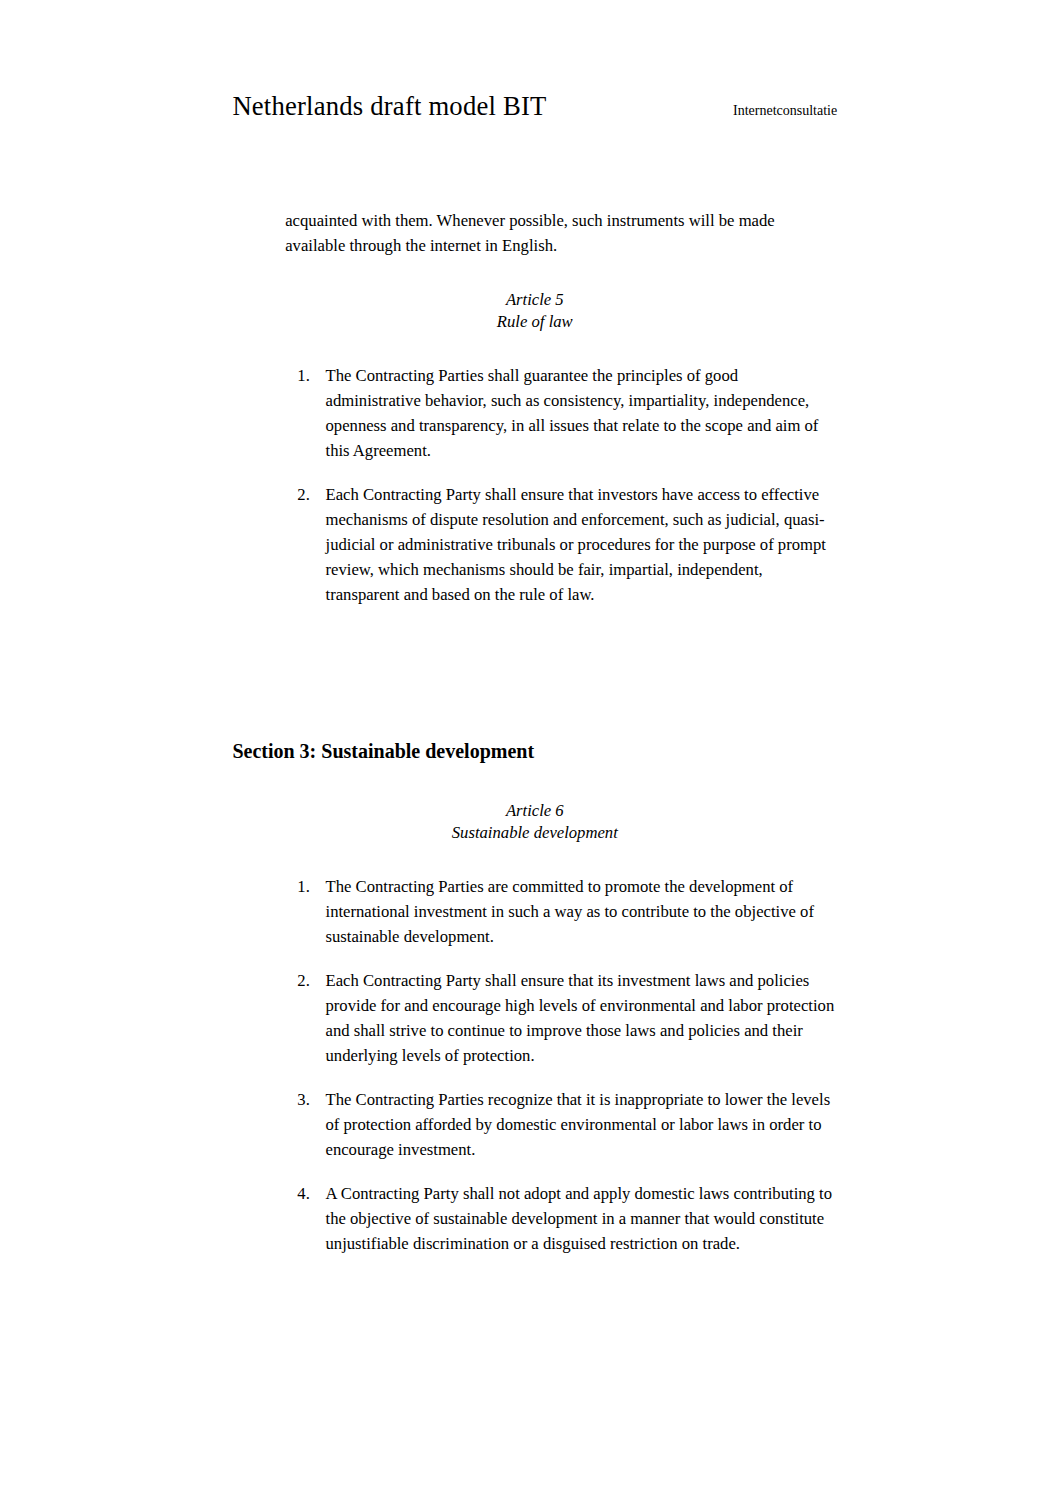Netherlands draft model BIT
Internetconsultatie
acquainted with them. Whenever possible, such instruments will be made available through the internet in English.
Article 5 Rule of law
The Contracting Parties shall guarantee the principles of good administrative behavior, such as consistency, impartiality, independence, openness and transparency, in all issues that relate to the scope and aim of this Agreement.
Each Contracting Party shall ensure that investors have access to effective mechanisms of dispute resolution and enforcement, such as judicial, quasi-judicial or administrative tribunals or procedures for the purpose of prompt review, which mechanisms should be fair, impartial, independent, transparent and based on the rule of law.
Section 3: Sustainable development
Article 6 Sustainable development
The Contracting Parties are committed to promote the development of international investment in such a way as to contribute to the objective of sustainable development.
Each Contracting Party shall ensure that its investment laws and policies provide for and encourage high levels of environmental and labor protection and shall strive to continue to improve those laws and policies and their underlying levels of protection.
The Contracting Parties recognize that it is inappropriate to lower the levels of protection afforded by domestic environmental or labor laws in order to encourage investment.
A Contracting Party shall not adopt and apply domestic laws contributing to the objective of sustainable development in a manner that would constitute unjustifiable discrimination or a disguised restriction on trade.